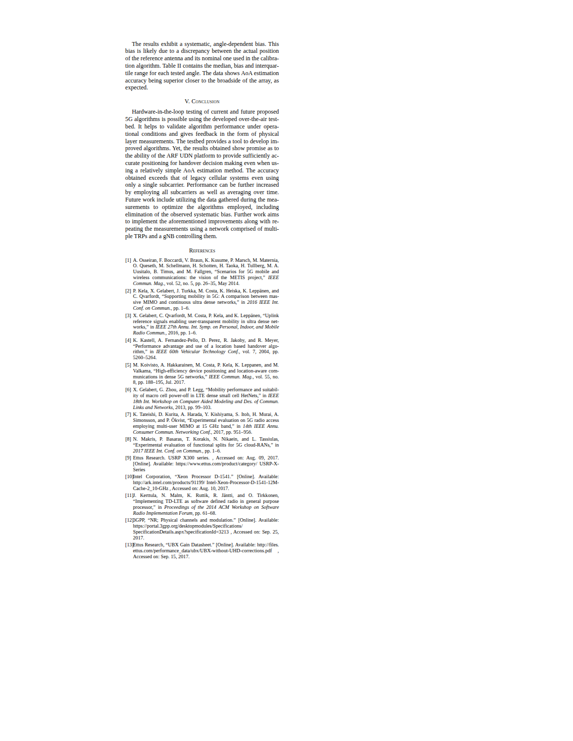The results exhibit a systematic, angle-dependent bias. This bias is likely due to a discrepancy between the actual position of the reference antenna and its nominal one used in the calibration algorithm. Table II contains the median, bias and interquartile range for each tested angle. The data shows AoA estimation accuracy being superior closer to the broadside of the array, as expected.
V. Conclusion
Hardware-in-the-loop testing of current and future proposed 5G algorithms is possible using the developed over-the-air testbed. It helps to validate algorithm performance under operational conditions and gives feedback in the form of physical layer measurements. The testbed provides a tool to develop improved algorithms. Yet, the results obtained show promise as to the ability of the ARF UDN platform to provide sufficiently accurate positioning for handover decision making even when using a relatively simple AoA estimation method. The accuracy obtained exceeds that of legacy cellular systems even using only a single subcarrier. Performance can be further increased by employing all subcarriers as well as averaging over time. Future work include utilizing the data gathered during the measurements to optimize the algorithms employed, including elimination of the observed systematic bias. Further work aims to implement the aforementioned improvements along with repeating the measurements using a network comprised of multiple TRPs and a gNB controlling them.
References
[1] A. Osseiran, F. Boccardi, V. Braun, K. Kusume, P. Marsch, M. Maternia, O. Queseth, M. Schellmann, H. Schotten, H. Taoka, H. Tullberg, M. A. Uusitalo, B. Timus, and M. Fallgren, “Scenarios for 5G mobile and wireless communications: the vision of the METIS project,” IEEE Commun. Mag., vol. 52, no. 5, pp. 26–35, May 2014.
[2] P. Kela, X. Gelabert, J. Turkka, M. Costa, K. Heiska, K. Leppänen, and C. Qvarfordt, “Supporting mobility in 5G: A comparison between massive MIMO and continuous ultra dense networks,” in 2016 IEEE Int. Conf. on Commun., pp. 1–6.
[3] X. Gelabert, C. Qvarfordt, M. Costa, P. Kela, and K. Leppänen, “Uplink reference signals enabling user-transparent mobility in ultra dense networks,” in IEEE 27th Annu. Int. Symp. on Personal, Indoor, and Mobile Radio Commun., 2016, pp. 1–6.
[4] K. Kastell, A. Fernandez-Pello, D. Perez, R. Jakoby, and R. Meyer, “Performance advantage and use of a location based handover algorithm,” in IEEE 60th Vehicular Technology Conf., vol. 7, 2004, pp. 5260–5264.
[5] M. Koivisto, A. Hakkarainen, M. Costa, P. Kela, K. Leppanen, and M. Valkama, “High-efficiency device positioning and location-aware communications in dense 5G networks,” IEEE Commun. Mag., vol. 55, no. 8, pp. 188–195, Jul. 2017.
[6] X. Gelabert, G. Zhou, and P. Legg, “Mobility performance and suitability of macro cell power-off in LTE dense small cell HetNets,” in IEEE 18th Int. Workshop on Computer Aided Modeling and Des. of Commun. Links and Networks, 2013, pp. 99–103.
[7] K. Tateishi, D. Kurita, A. Harada, Y. Kishiyama, S. Itoh, H. Murai, A. Simonsson, and P. Ökvist, “Experimental evaluation on 5G radio access employing multi-user MIMO at 15 GHz band,” in 14th IEEE Annu. Consumer Commun. Networking Conf., 2017, pp. 951–956.
[8] N. Makris, P. Basaras, T. Korakis, N. Nikaein, and L. Tassiulas, “Experimental evaluation of functional splits for 5G cloud-RANs,” in 2017 IEEE Int. Conf. on Commun., pp. 1–6.
[9] Ettus Research. USRP X300 series. , Accessed on: Aug. 09, 2017. [Online]. Available: https://www.ettus.com/product/category/ USRP-X-Series
[10] Intel Corporation, “Xeon Processor D-1541.” [Online]. Available: http://ark.intel.com/products/91199/ Intel-Xeon-Processor-D-1541-12M-Cache-2_10-GHz , Accessed on: Aug. 10, 2017.
[11] J. Kerttula, N. Malm, K. Ruttik, R. Jäntti, and O. Tirkkonen, “Implementing TD-LTE as software defined radio in general purpose processor,” in Proceedings of the 2014 ACM Workshop on Software Radio Implementation Forum, pp. 61–68.
[12] 3GPP, “NR; Physical channels and modulation.” [Online]. Available: https://portal.3gpp.org/desktopmodules/Specifications/ SpecificationDetails.aspx?specificationId=3213 , Accessed on: Sep. 25, 2017.
[13] Ettus Research, “UBX Gain Datasheet.” [Online]. Available: http://files. ettus.com/performance_data/ubx/UBX-without-UHD-corrections.pdf , Accessed on: Sep. 15, 2017.